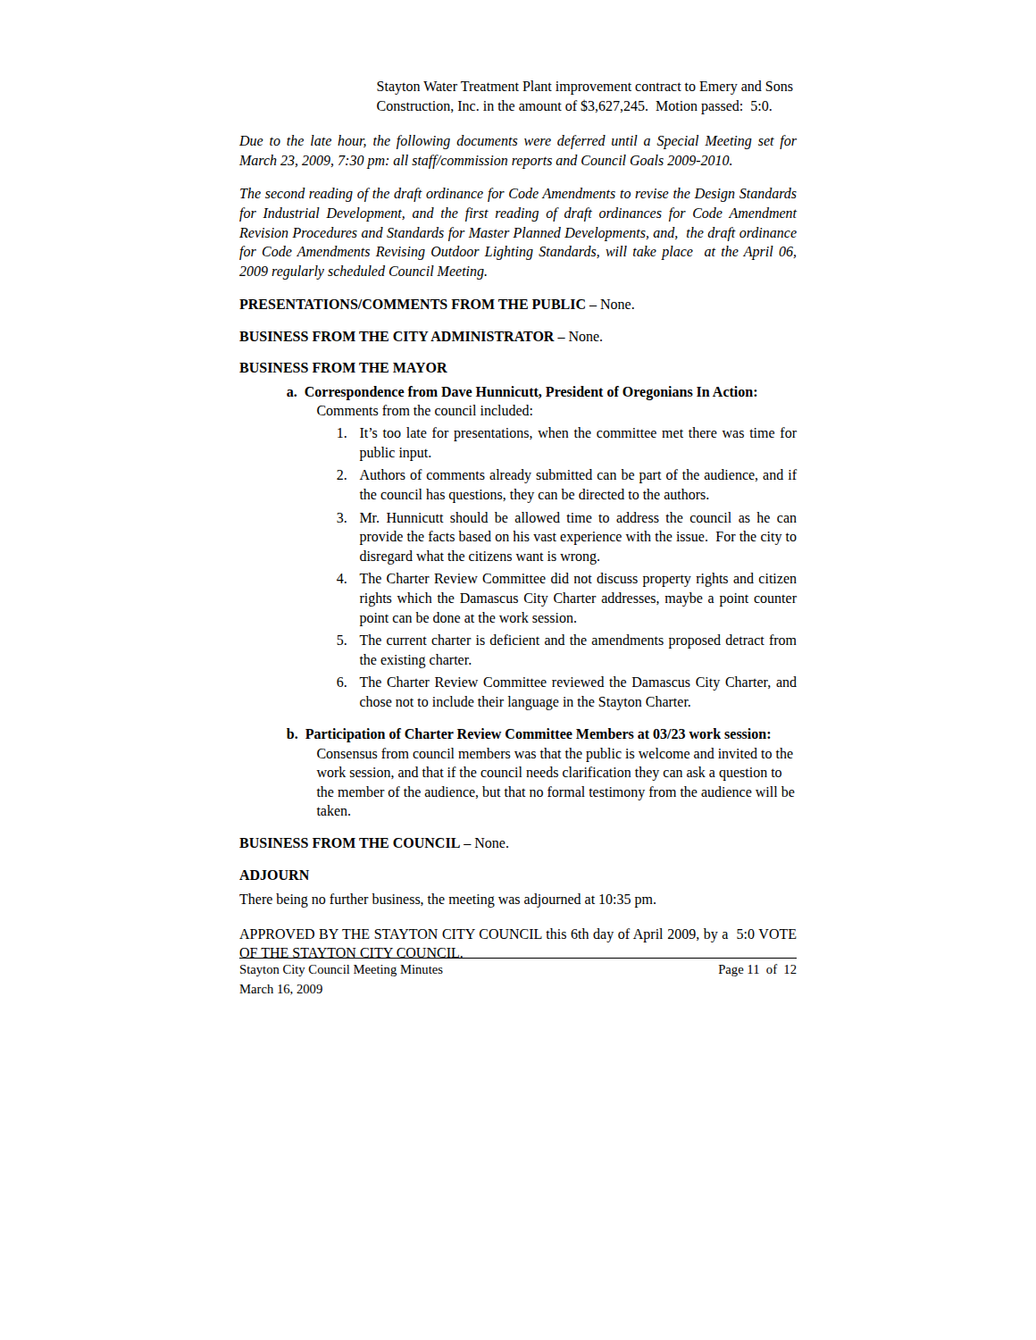Stayton Water Treatment Plant improvement contract to Emery and Sons Construction, Inc. in the amount of $3,627,245. Motion passed: 5:0.
Due to the late hour, the following documents were deferred until a Special Meeting set for March 23, 2009, 7:30 pm: all staff/commission reports and Council Goals 2009-2010.
The second reading of the draft ordinance for Code Amendments to revise the Design Standards for Industrial Development, and the first reading of draft ordinances for Code Amendment Revision Procedures and Standards for Master Planned Developments, and, the draft ordinance for Code Amendments Revising Outdoor Lighting Standards, will take place at the April 06, 2009 regularly scheduled Council Meeting.
PRESENTATIONS/COMMENTS FROM THE PUBLIC – None.
BUSINESS FROM THE CITY ADMINISTRATOR – None.
BUSINESS FROM THE MAYOR
a. Correspondence from Dave Hunnicutt, President of Oregonians In Action:
Comments from the council included:
It’s too late for presentations, when the committee met there was time for public input.
Authors of comments already submitted can be part of the audience, and if the council has questions, they can be directed to the authors.
Mr. Hunnicutt should be allowed time to address the council as he can provide the facts based on his vast experience with the issue. For the city to disregard what the citizens want is wrong.
The Charter Review Committee did not discuss property rights and citizen rights which the Damascus City Charter addresses, maybe a point counter point can be done at the work session.
The current charter is deficient and the amendments proposed detract from the existing charter.
The Charter Review Committee reviewed the Damascus City Charter, and chose not to include their language in the Stayton Charter.
b. Participation of Charter Review Committee Members at 03/23 work session:
Consensus from council members was that the public is welcome and invited to the work session, and that if the council needs clarification they can ask a question to the member of the audience, but that no formal testimony from the audience will be taken.
BUSINESS FROM THE COUNCIL – None.
ADJOURN
There being no further business, the meeting was adjourned at 10:35 pm.
APPROVED BY THE STAYTON CITY COUNCIL this 6th day of April 2009, by a 5:0 VOTE OF THE STAYTON CITY COUNCIL.
Stayton City Council Meeting Minutes
March 16, 2009
Page 11 of 12